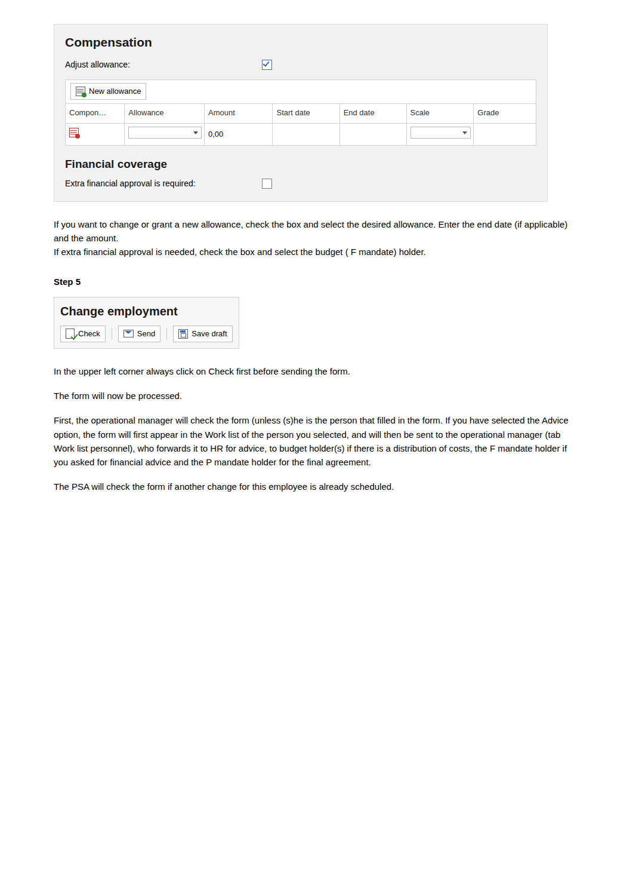Compensation
Adjust allowance:
New allowance
| Compon… | Allowance | Amount | Start date | End date | Scale | Grade |
| --- | --- | --- | --- | --- | --- | --- |
| | | 0,00 | | | | |
Financial coverage
Extra financial approval is required:
If you want to change or grant a new allowance, check the box and select the desired allowance. Enter the end date (if applicable) and the amount.
If extra financial approval is needed, check the box and select the budget ( F mandate) holder.
Step 5
Change employment
Check Send Save draft
In the upper left corner always click on Check first before sending the form.
The form will now be processed.
First, the operational manager will check the form (unless (s)he is the person that filled in the form. If you have selected the Advice option, the form will first appear in the Work list of the person you selected, and will then be sent to the operational manager (tab Work list personnel), who forwards it to HR for advice, to budget holder(s) if there is a distribution of costs, the F mandate holder if you asked for financial advice and the P mandate holder for the final agreement.
The PSA will check the form if another change for this employee is already scheduled.